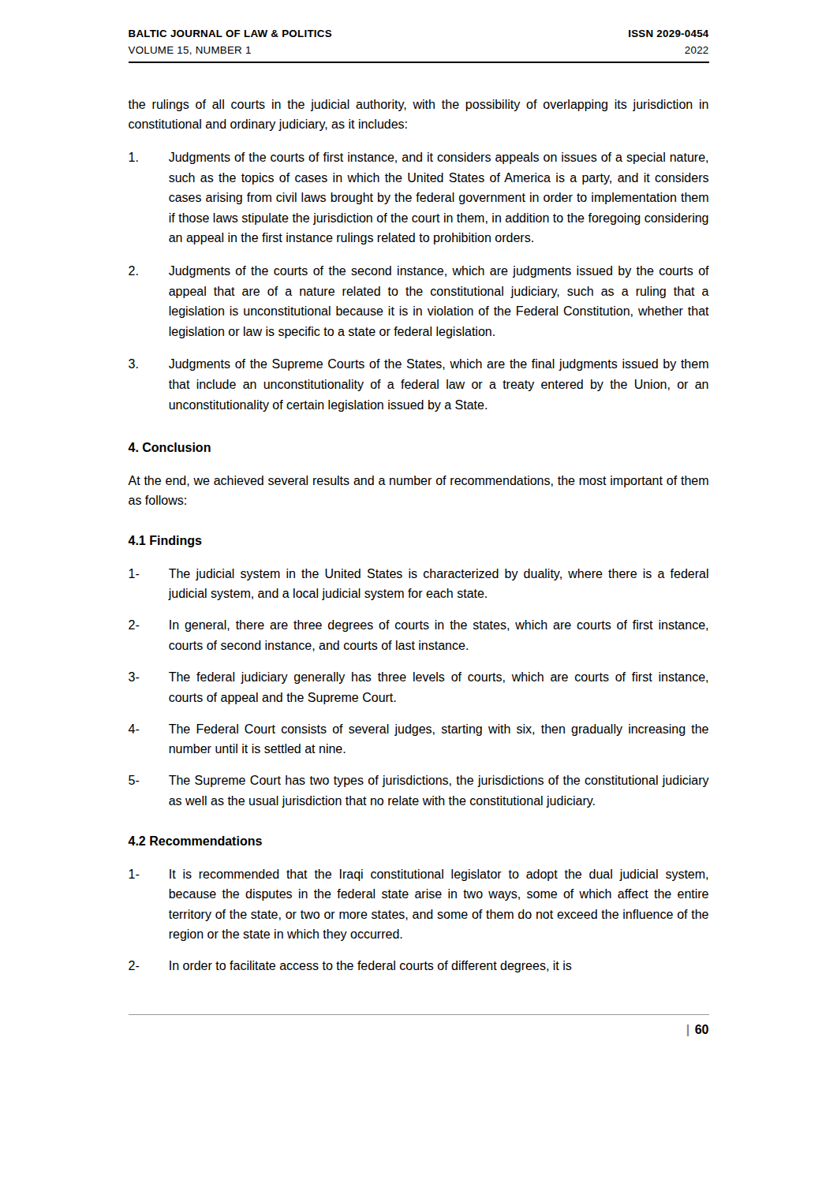BALTIC JOURNAL OF LAW & POLITICS ISSN 2029-0454
VOLUME 15, NUMBER 1 2022
the rulings of all courts in the judicial authority, with the possibility of overlapping its jurisdiction in constitutional and ordinary judiciary, as it includes:
Judgments of the courts of first instance, and it considers appeals on issues of a special nature, such as the topics of cases in which the United States of America is a party, and it considers cases arising from civil laws brought by the federal government in order to implementation them if those laws stipulate the jurisdiction of the court in them, in addition to the foregoing considering an appeal in the first instance rulings related to prohibition orders.
Judgments of the courts of the second instance, which are judgments issued by the courts of appeal that are of a nature related to the constitutional judiciary, such as a ruling that a legislation is unconstitutional because it is in violation of the Federal Constitution, whether that legislation or law is specific to a state or federal legislation.
Judgments of the Supreme Courts of the States, which are the final judgments issued by them that include an unconstitutionality of a federal law or a treaty entered by the Union, or an unconstitutionality of certain legislation issued by a State.
4. Conclusion
At the end, we achieved several results and a number of recommendations, the most important of them as follows:
4.1 Findings
The judicial system in the United States is characterized by duality, where there is a federal judicial system, and a local judicial system for each state.
In general, there are three degrees of courts in the states, which are courts of first instance, courts of second instance, and courts of last instance.
The federal judiciary generally has three levels of courts, which are courts of first instance, courts of appeal and the Supreme Court.
The Federal Court consists of several judges, starting with six, then gradually increasing the number until it is settled at nine.
The Supreme Court has two types of jurisdictions, the jurisdictions of the constitutional judiciary as well as the usual jurisdiction that no relate with the constitutional judiciary.
4.2 Recommendations
It is recommended that the Iraqi constitutional legislator to adopt the dual judicial system, because the disputes in the federal state arise in two ways, some of which affect the entire territory of the state, or two or more states, and some of them do not exceed the influence of the region or the state in which they occurred.
In order to facilitate access to the federal courts of different degrees, it is
|60